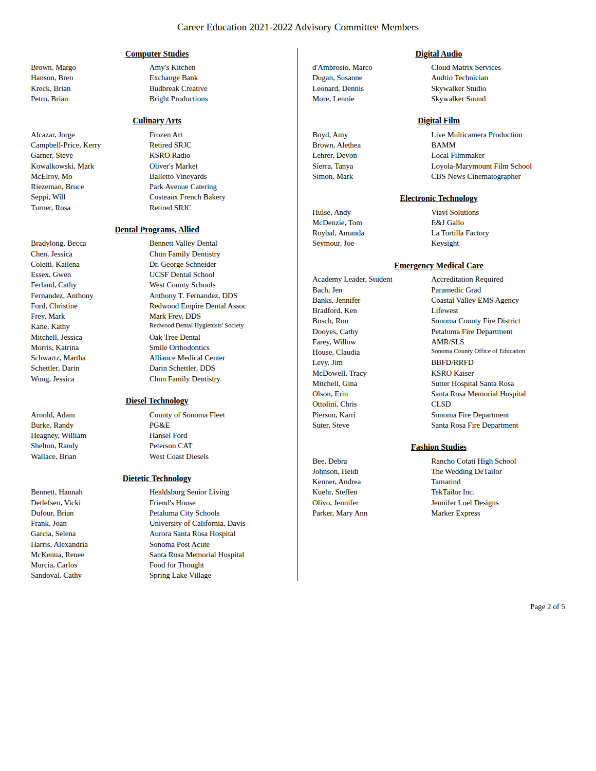Career Education 2021-2022 Advisory Committee Members
Computer Studies
| Brown, Margo | Amy's Kitchen |
| Hanson, Bren | Exchange Bank |
| Kreck, Brian | Budbreak Creative |
| Petro, Brian | Bright Productions |
Culinary Arts
| Alcazar, Jorge | Frozen Art |
| Campbell-Price, Kerry | Retired SRJC |
| Garner, Steve | KSRO Radio |
| Kowalkowski, Mark | Oliver's Market |
| McElroy, Mo | Balletto Vineyards |
| Riezeman, Bruce | Park Avenue Catering |
| Seppi, Will | Costeaux French Bakery |
| Turner, Rosa | Retired SRJC |
Dental Programs, Allied
| Bradylong, Becca | Bennett Valley Dental |
| Chen, Jessica | Chun Family Dentistry |
| Coletti, Kailena | Dr. George Schneider |
| Essex, Gwen | UCSF Dental School |
| Ferland, Cathy | West County Schools |
| Fernandez, Anthony | Anthony T. Fernandez, DDS |
| Ford, Christine | Redwood Empire Dental Assoc |
| Frey, Mark | Mark Frey, DDS |
| Kane, Kathy | Redwood Dental Hygienists' Society |
| Mitchell, Jessica | Oak Tree Dental |
| Morris, Katrina | Smile Orthodontics |
| Schwartz, Martha | Alliance Medical Center |
| Schettler, Darin | Darin Schettler, DDS |
| Wong, Jessica | Chun Family Dentistry |
Diesel Technology
| Arnold, Adam | County of Sonoma Fleet |
| Burke, Randy | PG&E |
| Heagney, William | Hansel Ford |
| Shelton, Randy | Peterson CAT |
| Wallace, Brian | West Coast Diesels |
Dietetic Technology
| Bennett, Hannah | Healdsburg Senior Living |
| Detlefsen, Vicki | Friend's House |
| Dufour, Brian | Petaluma City Schools |
| Frank, Joan | University of California, Davis |
| Garcia, Selena | Aurora Santa Rosa Hospital |
| Harris, Alexandria | Sonoma Post Acute |
| McKenna, Renee | Santa Rosa Memorial Hospital |
| Murcia, Carlos | Food for Thought |
| Sandoval, Cathy | Spring Lake Village |
Digital Audio
| d'Ambrosio, Marco | Cloud Matrix Services |
| Dugan, Susanne | Audtio Technician |
| Leonard, Dennis | Skywalker Studio |
| More, Lennie | Skywalker Sound |
Digital Film
| Boyd, Amy | Live Multicamera Production |
| Brown, Alethea | BAMM |
| Lehrer, Devon | Local Filmmaker |
| Sierra, Tanya | Loyola-Marymount Film School |
| Simon, Mark | CBS News Cinematographer |
Electronic Technology
| Hulse, Andy | Viavi Solutions |
| McDenzie, Tom | E&J Gallo |
| Roybal, Amanda | La Tortilla Factory |
| Seymour, Joe | Keysight |
Emergency Medical Care
| Academy Leader, Student | Accreditation Required |
| Bach, Jen | Paramedic Grad |
| Banks, Jennifer | Coastal Valley EMS Agency |
| Bradford, Ken | Lifewest |
| Busch, Ron | Sonoma County Fire District |
| Dooyes, Cathy | Petaluma Fire Department |
| Farey, Willow | AMR/SLS |
| House, Claudia | Sonoma County Office of Education |
| Levy, Jim | BBFD/RRFD |
| McDowell, Tracy | KSRO Kaiser |
| Mitchell, Gina | Sutter Hospital Santa Rosa |
| Olson, Erin | Santa Rosa Memorial Hospital |
| Ottolini, Chris | CLSD |
| Pierson, Karri | Sonoma Fire Department |
| Suter, Steve | Santa Rosa Fire Department |
Fashion Studies
| Bee, Debra | Rancho Cotati High School |
| Johnson, Heidi | The Wedding DeTailor |
| Kenner, Andrea | Tamarind |
| Kuehr, Steffen | TekTailor Inc. |
| Olivo, Jennifer | Jennifer Loel Designs |
| Parker, Mary Ann | Marker Express |
Page 2 of 5